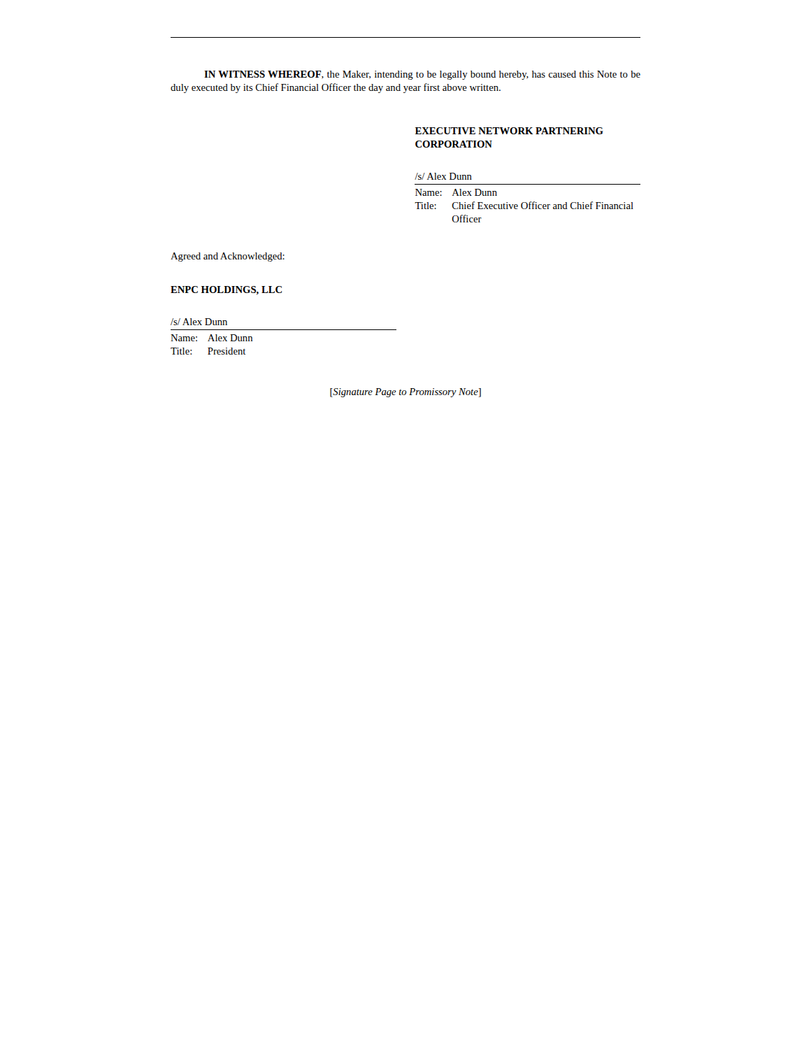IN WITNESS WHEREOF, the Maker, intending to be legally bound hereby, has caused this Note to be duly executed by its Chief Financial Officer the day and year first above written.
EXECUTIVE NETWORK PARTNERING CORPORATION
/s/ Alex Dunn
| Name: | Alex Dunn |
| Title: | Chief Executive Officer and Chief Financial Officer |
Agreed and Acknowledged:
ENPC HOLDINGS, LLC
/s/ Alex Dunn
| Name: | Alex Dunn |
| Title: | President |
[Signature Page to Promissory Note]